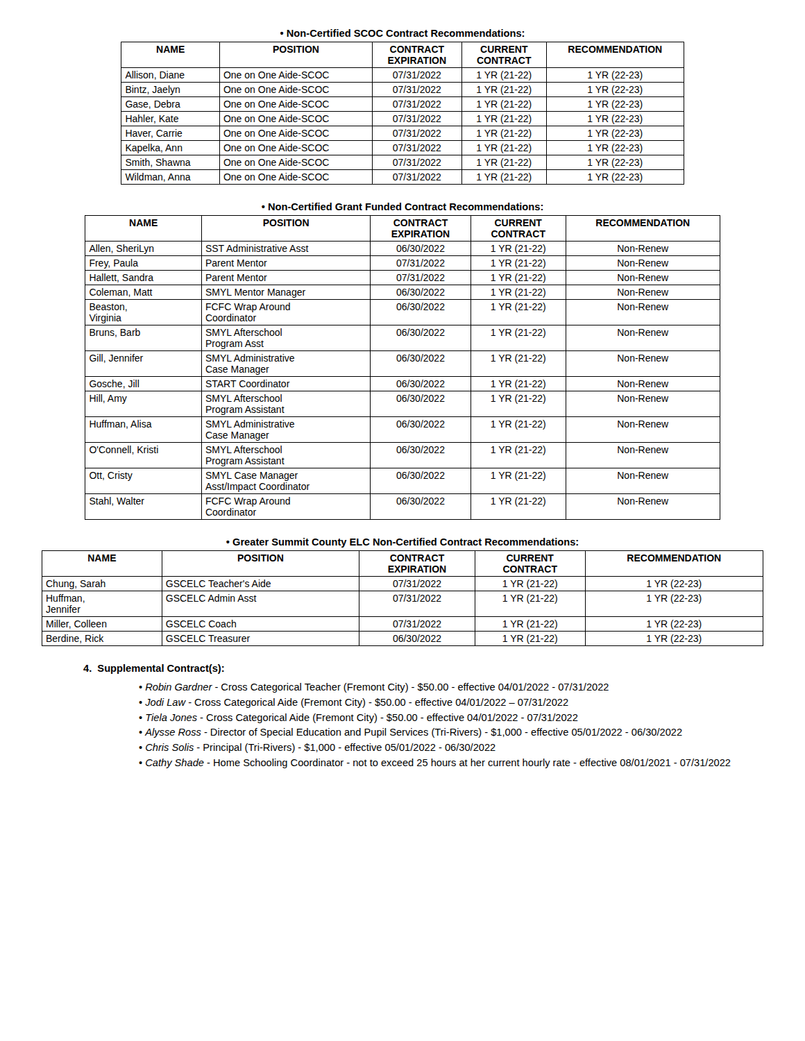• Non-Certified SCOC Contract Recommendations:
| NAME | POSITION | CONTRACT EXPIRATION | CURRENT CONTRACT | RECOMMENDATION |
| --- | --- | --- | --- | --- |
| Allison, Diane | One on One Aide-SCOC | 07/31/2022 | 1 YR (21-22) | 1 YR (22-23) |
| Bintz, Jaelyn | One on One Aide-SCOC | 07/31/2022 | 1 YR (21-22) | 1 YR (22-23) |
| Gase, Debra | One on One Aide-SCOC | 07/31/2022 | 1 YR (21-22) | 1 YR (22-23) |
| Hahler, Kate | One on One Aide-SCOC | 07/31/2022 | 1 YR (21-22) | 1 YR (22-23) |
| Haver, Carrie | One on One Aide-SCOC | 07/31/2022 | 1 YR (21-22) | 1 YR (22-23) |
| Kapelka, Ann | One on One Aide-SCOC | 07/31/2022 | 1 YR (21-22) | 1 YR (22-23) |
| Smith, Shawna | One on One Aide-SCOC | 07/31/2022 | 1 YR (21-22) | 1 YR (22-23) |
| Wildman, Anna | One on One Aide-SCOC | 07/31/2022 | 1 YR (21-22) | 1 YR (22-23) |
• Non-Certified Grant Funded Contract Recommendations:
| NAME | POSITION | CONTRACT EXPIRATION | CURRENT CONTRACT | RECOMMENDATION |
| --- | --- | --- | --- | --- |
| Allen, SheriLyn | SST Administrative Asst | 06/30/2022 | 1 YR (21-22) | Non-Renew |
| Frey, Paula | Parent Mentor | 07/31/2022 | 1 YR (21-22) | Non-Renew |
| Hallett, Sandra | Parent Mentor | 07/31/2022 | 1 YR (21-22) | Non-Renew |
| Coleman, Matt | SMYL Mentor Manager | 06/30/2022 | 1 YR (21-22) | Non-Renew |
| Beaston, Virginia | FCFC Wrap Around Coordinator | 06/30/2022 | 1 YR (21-22) | Non-Renew |
| Bruns, Barb | SMYL Afterschool Program Asst | 06/30/2022 | 1 YR (21-22) | Non-Renew |
| Gill, Jennifer | SMYL Administrative Case Manager | 06/30/2022 | 1 YR (21-22) | Non-Renew |
| Gosche, Jill | START Coordinator | 06/30/2022 | 1 YR (21-22) | Non-Renew |
| Hill, Amy | SMYL Afterschool Program Assistant | 06/30/2022 | 1 YR (21-22) | Non-Renew |
| Huffman, Alisa | SMYL Administrative Case Manager | 06/30/2022 | 1 YR (21-22) | Non-Renew |
| O'Connell, Kristi | SMYL Afterschool Program Assistant | 06/30/2022 | 1 YR (21-22) | Non-Renew |
| Ott, Cristy | SMYL Case Manager Asst/Impact Coordinator | 06/30/2022 | 1 YR (21-22) | Non-Renew |
| Stahl, Walter | FCFC Wrap Around Coordinator | 06/30/2022 | 1 YR (21-22) | Non-Renew |
• Greater Summit County ELC Non-Certified Contract Recommendations:
| NAME | POSITION | CONTRACT EXPIRATION | CURRENT CONTRACT | RECOMMENDATION |
| --- | --- | --- | --- | --- |
| Chung, Sarah | GSCELC Teacher's Aide | 07/31/2022 | 1 YR (21-22) | 1 YR (22-23) |
| Huffman, Jennifer | GSCELC Admin Asst | 07/31/2022 | 1 YR (21-22) | 1 YR (22-23) |
| Miller, Colleen | GSCELC Coach | 07/31/2022 | 1 YR (21-22) | 1 YR (22-23) |
| Berdine, Rick | GSCELC Treasurer | 06/30/2022 | 1 YR (21-22) | 1 YR (22-23) |
4. Supplemental Contract(s):
• Robin Gardner - Cross Categorical Teacher (Fremont City) - $50.00 - effective 04/01/2022 - 07/31/2022
• Jodi Law - Cross Categorical Aide (Fremont City) - $50.00 - effective 04/01/2022 – 07/31/2022
• Tiela Jones - Cross Categorical Aide (Fremont City) - $50.00 - effective 04/01/2022 - 07/31/2022
• Alysse Ross - Director of Special Education and Pupil Services (Tri-Rivers) - $1,000 - effective 05/01/2022 - 06/30/2022
• Chris Solis - Principal (Tri-Rivers) - $1,000 - effective 05/01/2022 - 06/30/2022
• Cathy Shade - Home Schooling Coordinator - not to exceed 25 hours at her current hourly rate - effective 08/01/2021 - 07/31/2022